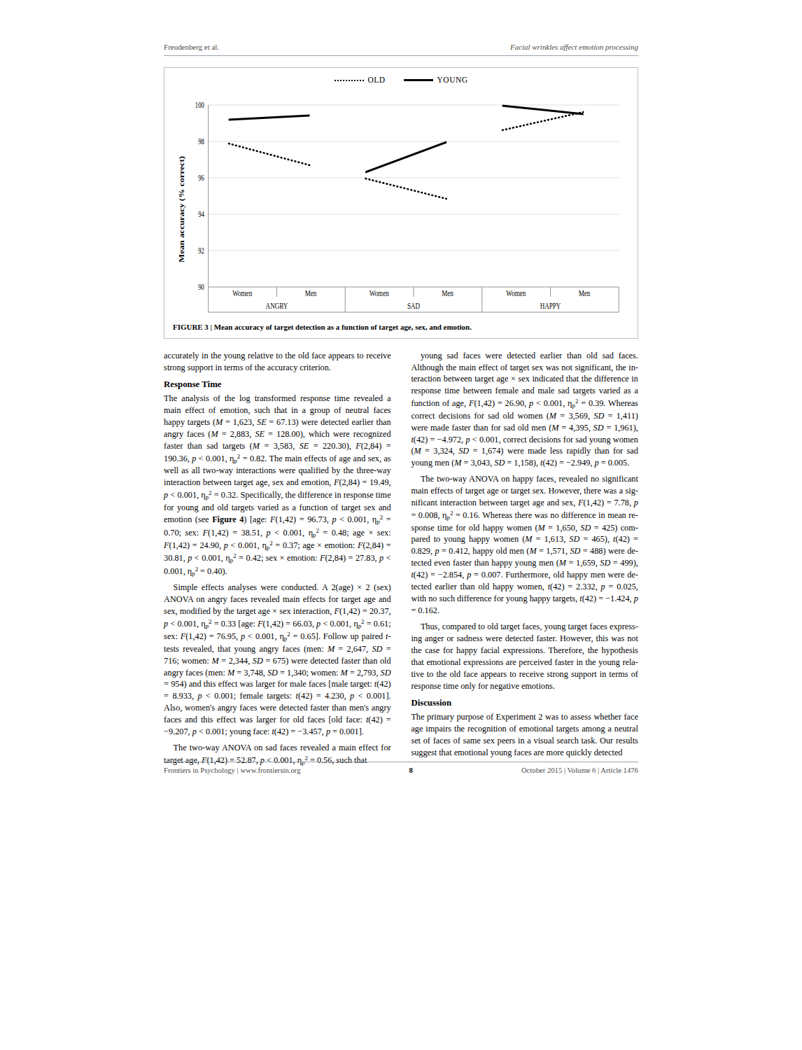Freudenberg et al.
Facial wrinkles affect emotion processing
OLD
YOUNG
Mean accuracy (% correct) 100 98 96 94 92 90 Women Men Women Men Women Men ANGRY SAD HAPPY
FIGURE 3 | Mean accuracy of target detection as a function of target age, sex, and emotion.
accurately in the young relative to the old face appears to receive strong support in terms of the accuracy criterion.
Response Time
The analysis of the log transformed response time revealed a main effect of emotion, such that in a group of neutral faces happy targets (M = 1,623, SE = 67.13) were detected earlier than angry faces (M = 2,883, SE = 128.00), which were recognized faster than sad targets (M = 3,583, SE = 220.30), F(2,84) = 190.36, p < 0.001, ηp2 = 0.82. The main effects of age and sex, as well as all two-way interactions were qualified by the three-way interaction between target age, sex and emotion, F(2,84) = 19.49, p < 0.001, ηp2 = 0.32. Specifically, the difference in response time for young and old targets varied as a function of target sex and emotion (see Figure 4) [age: F(1,42) = 96.73, p < 0.001, ηp2 = 0.70; sex: F(1,42) = 38.51, p < 0.001, ηp2 = 0.48; age × sex: F(1,42) = 24.90, p < 0.001, ηp2 = 0.37; age × emotion: F(2,84) = 30.81, p < 0.001, ηp2 = 0.42; sex × emotion: F(2,84) = 27.83, p < 0.001, ηp2 = 0.40).
Simple effects analyses were conducted. A 2(age) × 2 (sex) ANOVA on angry faces revealed main effects for target age and sex, modified by the target age × sex interaction, F(1,42) = 20.37, p < 0.001, ηp2 = 0.33 [age: F(1,42) = 66.03, p < 0.001, ηp2 = 0.61; sex: F(1,42) = 76.95, p < 0.001, ηp2 = 0.65]. Follow up paired t-tests revealed, that young angry faces (men: M = 2,647, SD = 716; women: M = 2,344, SD = 675) were detected faster than old angry faces (men: M = 3,748, SD = 1,340; women: M = 2,793, SD = 954) and this effect was larger for male faces [male target: t(42) = 8.933, p < 0.001; female targets: t(42) = 4.230, p < 0.001]. Also, women's angry faces were detected faster than men's angry faces and this effect was larger for old faces [old face: t(42) = −9.207, p < 0.001; young face: t(42) = −3.457, p = 0.001].
The two-way ANOVA on sad faces revealed a main effect for target age, F(1,42) = 52.87, p < 0.001, ηp2 = 0.56, such that
young sad faces were detected earlier than old sad faces. Although the main effect of target sex was not significant, the interaction between target age × sex indicated that the difference in response time between female and male sad targets varied as a function of age, F(1,42) = 26.90, p < 0.001, ηp2 = 0.39. Whereas correct decisions for sad old women (M = 3,569, SD = 1,411) were made faster than for sad old men (M = 4,395, SD = 1,961), t(42) = −4.972, p < 0.001, correct decisions for sad young women (M = 3,324, SD = 1,674) were made less rapidly than for sad young men (M = 3,043, SD = 1,158), t(42) = −2.949, p = 0.005.
The two-way ANOVA on happy faces, revealed no significant main effects of target age or target sex. However, there was a significant interaction between target age and sex, F(1,42) = 7.78, p = 0.008, ηp2 = 0.16. Whereas there was no difference in mean response time for old happy women (M = 1,650, SD = 425) compared to young happy women (M = 1,613, SD = 465), t(42) = 0.829, p = 0.412, happy old men (M = 1,571, SD = 488) were detected even faster than happy young men (M = 1,659, SD = 499), t(42) = −2.854, p = 0.007. Furthermore, old happy men were detected earlier than old happy women, t(42) = 2.332, p = 0.025, with no such difference for young happy targets, t(42) = −1.424, p = 0.162.
Thus, compared to old target faces, young target faces expressing anger or sadness were detected faster. However, this was not the case for happy facial expressions. Therefore, the hypothesis that emotional expressions are perceived faster in the young relative to the old face appears to receive strong support in terms of response time only for negative emotions.
Discussion
The primary purpose of Experiment 2 was to assess whether face age impairs the recognition of emotional targets among a neutral set of faces of same sex peers in a visual search task. Our results suggest that emotional young faces are more quickly detected
Frontiers in Psychology | www.frontiersin.org
8
October 2015 | Volume 6 | Article 1476